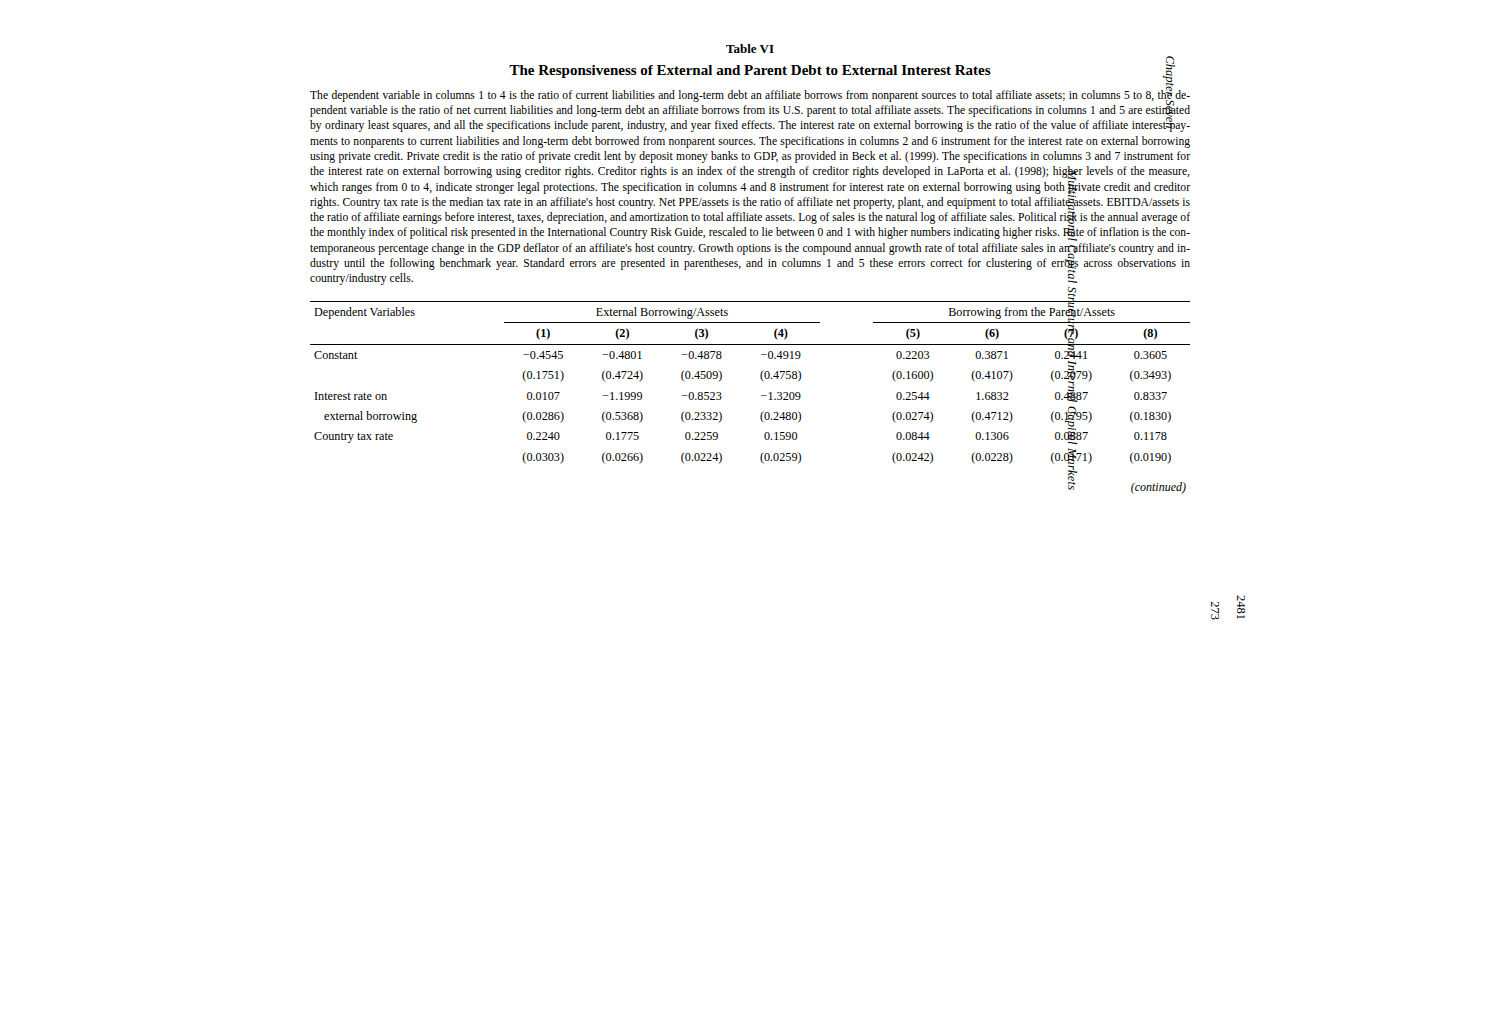Multinational Capital Structure and Internal Capital Markets
Chapter Seven
2481
273
Table VI The Responsiveness of External and Parent Debt to External Interest Rates
The dependent variable in columns 1 to 4 is the ratio of current liabilities and long-term debt an affiliate borrows from nonparent sources to total affiliate assets; in columns 5 to 8, the dependent variable is the ratio of net current liabilities and long-term debt an affiliate borrows from its U.S. parent to total affiliate assets. The specifications in columns 1 and 5 are estimated by ordinary least squares, and all the specifications include parent, industry, and year fixed effects. The interest rate on external borrowing is the ratio of the value of affiliate interest payments to nonparents to current liabilities and long-term debt borrowed from nonparent sources. The specifications in columns 2 and 6 instrument for the interest rate on external borrowing using private credit. Private credit is the ratio of private credit lent by deposit money banks to GDP, as provided in Beck et al. (1999). The specifications in columns 3 and 7 instrument for the interest rate on external borrowing using creditor rights. Creditor rights is an index of the strength of creditor rights developed in LaPorta et al. (1998); higher levels of the measure, which ranges from 0 to 4, indicate stronger legal protections. The specification in columns 4 and 8 instrument for interest rate on external borrowing using both private credit and creditor rights. Country tax rate is the median tax rate in an affiliate's host country. Net PPE/assets is the ratio of affiliate net property, plant, and equipment to total affiliate assets. EBITDA/assets is the ratio of affiliate earnings before interest, taxes, depreciation, and amortization to total affiliate assets. Log of sales is the natural log of affiliate sales. Political risk is the annual average of the monthly index of political risk presented in the International Country Risk Guide, rescaled to lie between 0 and 1 with higher numbers indicating higher risks. Rate of inflation is the contemporaneous percentage change in the GDP deflator of an affiliate's host country. Growth options is the compound annual growth rate of total affiliate sales in an affiliate's country and industry until the following benchmark year. Standard errors are presented in parentheses, and in columns 1 and 5 these errors correct for clustering of errors across observations in country/industry cells.
| Dependent Variables | External Borrowing/Assets | | Borrowing from the Parent/Assets |
| --- | --- | --- | --- |
| | (1) | (2) | (3) | (4) | | (5) | (6) | (7) | (8) |
| Constant | −0.4545 | −0.4801 | −0.4878 | −0.4919 | | 0.2203 | 0.3871 | 0.2441 | 0.3605 |
| | (0.1751) | (0.4724) | (0.4509) | (0.4758) | | (0.1600) | (0.4107) | (0.2079) | (0.3493) |
| Interest rate on | 0.0107 | −1.1999 | −0.8523 | −1.3209 | | 0.2544 | 1.6832 | 0.4887 | 0.8337 |
| external borrowing | (0.0286) | (0.5368) | (0.2332) | (0.2480) | | (0.0274) | (0.4712) | (0.1795) | (0.1830) |
| Country tax rate | 0.2240 | 0.1775 | 0.2259 | 0.1590 | | 0.0844 | 0.1306 | 0.0887 | 0.1178 |
| | (0.0303) | (0.0266) | (0.0224) | (0.0259) | | (0.0242) | (0.0228) | (0.0171) | (0.0190) |
| ( continued ) |